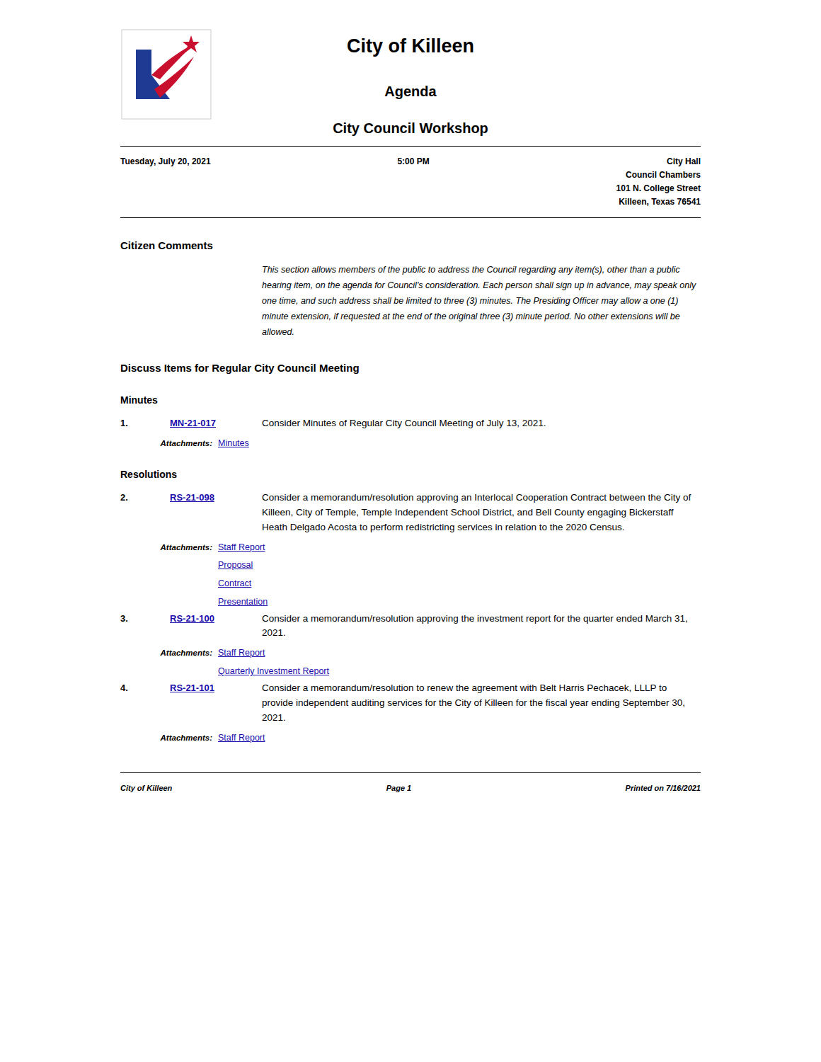City of Killeen
Agenda
City Council Workshop
Tuesday, July 20, 2021
5:00 PM
City Hall
Council Chambers
101 N. College Street
Killeen, Texas 76541
Citizen Comments
This section allows members of the public to address the Council regarding any item(s), other than a public hearing item, on the agenda for Council's consideration. Each person shall sign up in advance, may speak only one time, and such address shall be limited to three (3) minutes. The Presiding Officer may allow a one (1) minute extension, if requested at the end of the original three (3) minute period. No other extensions will be allowed.
Discuss Items for Regular City Council Meeting
Minutes
1.
MN-21-017
Consider Minutes of Regular City Council Meeting of July 13, 2021.
Attachments:
Minutes
Resolutions
2.
RS-21-098
Consider a memorandum/resolution approving an Interlocal Cooperation Contract between the City of Killeen, City of Temple, Temple Independent School District, and Bell County engaging Bickerstaff Heath Delgado Acosta to perform redistricting services in relation to the 2020 Census.
Attachments:
Staff Report Proposal Contract Presentation
3.
RS-21-100
Consider a memorandum/resolution approving the investment report for the quarter ended March 31, 2021.
Attachments:
Staff Report Quarterly Investment Report
4.
RS-21-101
Consider a memorandum/resolution to renew the agreement with Belt Harris Pechacek, LLLP to provide independent auditing services for the City of Killeen for the fiscal year ending September 30, 2021.
Attachments:
Staff Report
City of Killeen
Page 1
Printed on 7/16/2021